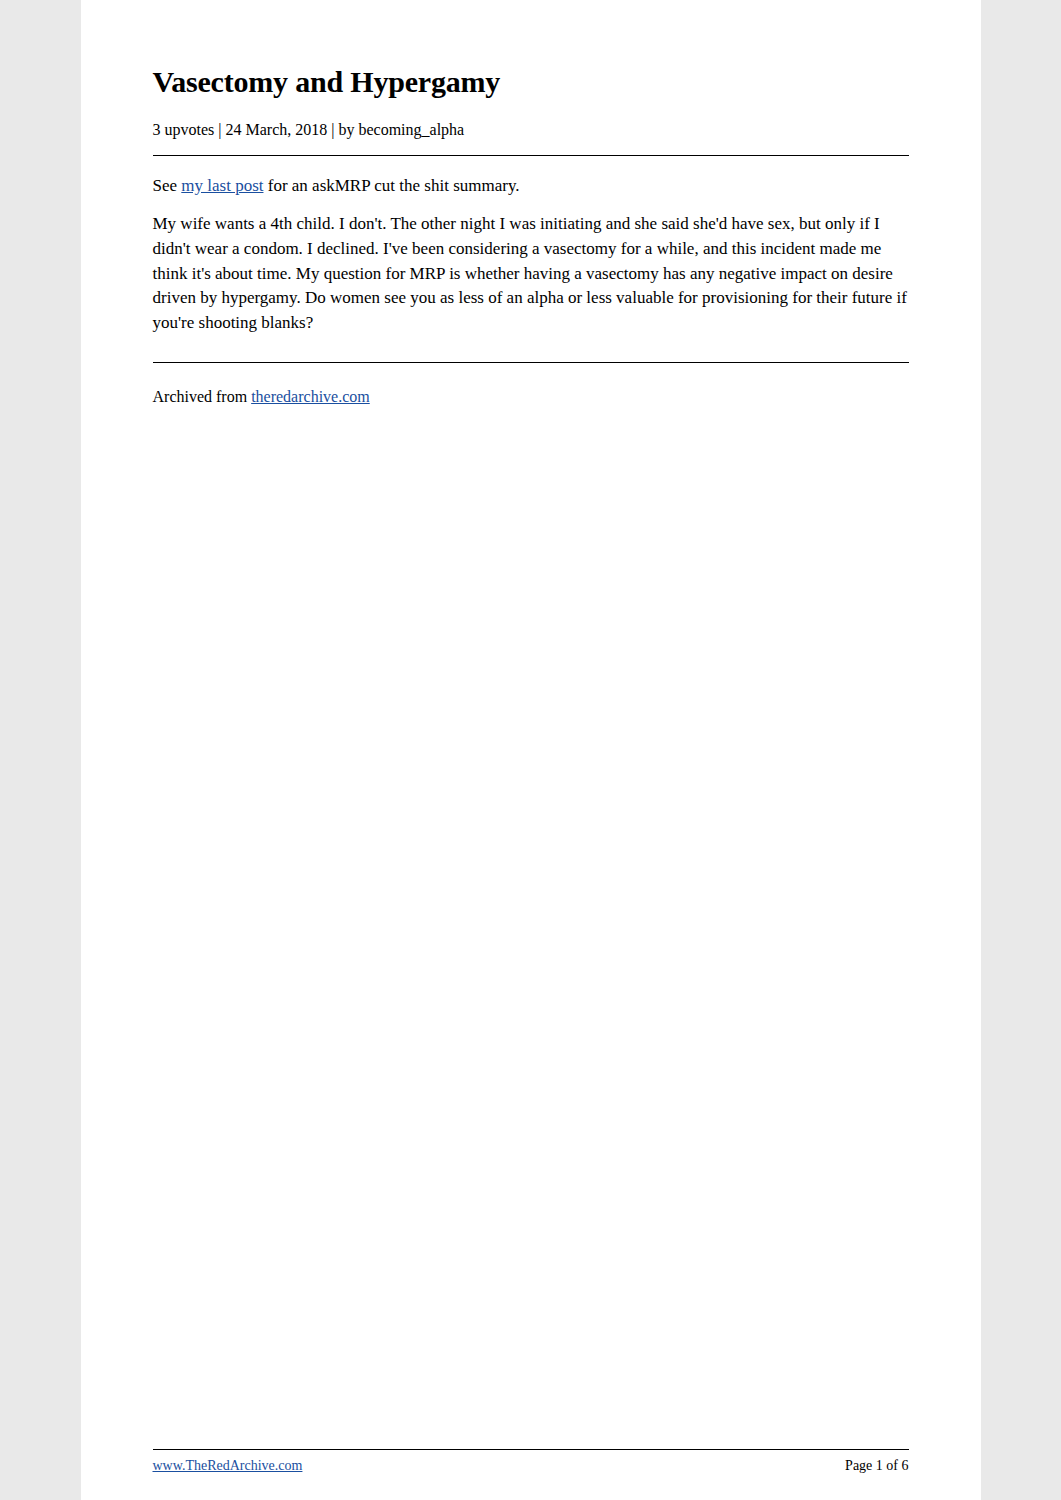Vasectomy and Hypergamy
3 upvotes | 24 March, 2018 | by becoming_alpha
See my last post for an askMRP cut the shit summary.
My wife wants a 4th child. I don't. The other night I was initiating and she said she'd have sex, but only if I didn't wear a condom. I declined. I've been considering a vasectomy for a while, and this incident made me think it's about time. My question for MRP is whether having a vasectomy has any negative impact on desire driven by hypergamy. Do women see you as less of an alpha or less valuable for provisioning for their future if you're shooting blanks?
Archived from theredarchive.com
www.TheRedArchive.com Page 1 of 6